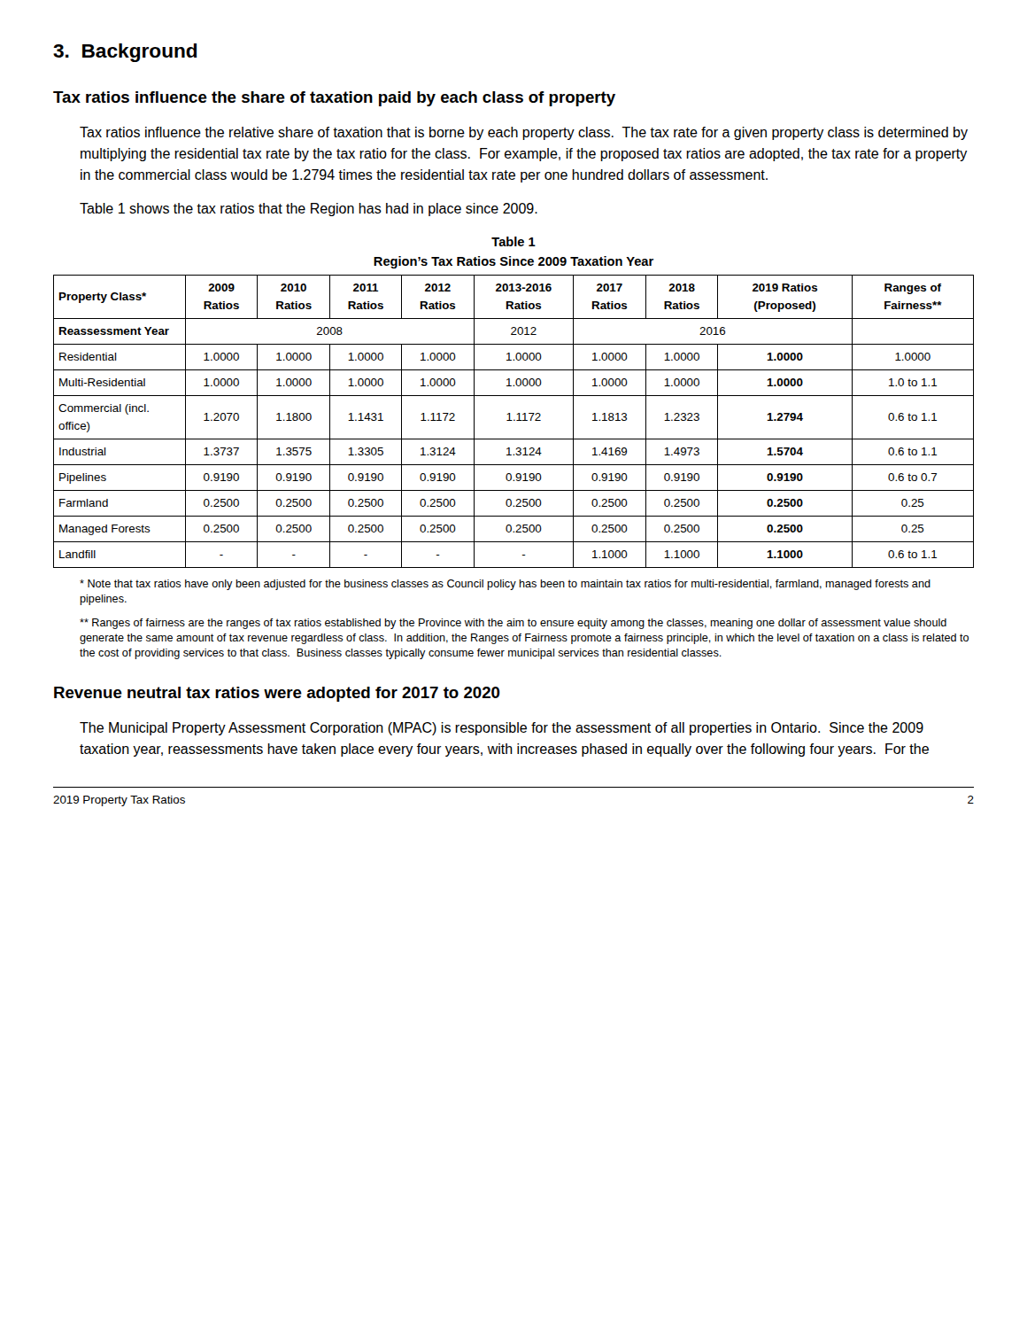3. Background
Tax ratios influence the share of taxation paid by each class of property
Tax ratios influence the relative share of taxation that is borne by each property class. The tax rate for a given property class is determined by multiplying the residential tax rate by the tax ratio for the class. For example, if the proposed tax ratios are adopted, the tax rate for a property in the commercial class would be 1.2794 times the residential tax rate per one hundred dollars of assessment.
Table 1 shows the tax ratios that the Region has had in place since 2009.
Table 1 Region’s Tax Ratios Since 2009 Taxation Year
| Property Class* | 2009 Ratios | 2010 Ratios | 2011 Ratios | 2012 Ratios | 2013-2016 Ratios | 2017 Ratios | 2018 Ratios | 2019 Ratios (Proposed) | Ranges of Fairness** |
| --- | --- | --- | --- | --- | --- | --- | --- | --- | --- |
| Reassessment Year | 2008 | 2012 | 2016 | |
| Residential | 1.0000 | 1.0000 | 1.0000 | 1.0000 | 1.0000 | 1.0000 | 1.0000 | 1.0000 | 1.0000 |
| Multi-Residential | 1.0000 | 1.0000 | 1.0000 | 1.0000 | 1.0000 | 1.0000 | 1.0000 | 1.0000 | 1.0 to 1.1 |
| Commercial (incl. office) | 1.2070 | 1.1800 | 1.1431 | 1.1172 | 1.1172 | 1.1813 | 1.2323 | 1.2794 | 0.6 to 1.1 |
| Industrial | 1.3737 | 1.3575 | 1.3305 | 1.3124 | 1.3124 | 1.4169 | 1.4973 | 1.5704 | 0.6 to 1.1 |
| Pipelines | 0.9190 | 0.9190 | 0.9190 | 0.9190 | 0.9190 | 0.9190 | 0.9190 | 0.9190 | 0.6 to 0.7 |
| Farmland | 0.2500 | 0.2500 | 0.2500 | 0.2500 | 0.2500 | 0.2500 | 0.2500 | 0.2500 | 0.25 |
| Managed Forests | 0.2500 | 0.2500 | 0.2500 | 0.2500 | 0.2500 | 0.2500 | 0.2500 | 0.2500 | 0.25 |
| Landfill | - | - | - | - | - | 1.1000 | 1.1000 | 1.1000 | 0.6 to 1.1 |
* Note that tax ratios have only been adjusted for the business classes as Council policy has been to maintain tax ratios for multi-residential, farmland, managed forests and pipelines.
** Ranges of fairness are the ranges of tax ratios established by the Province with the aim to ensure equity among the classes, meaning one dollar of assessment value should generate the same amount of tax revenue regardless of class. In addition, the Ranges of Fairness promote a fairness principle, in which the level of taxation on a class is related to the cost of providing services to that class. Business classes typically consume fewer municipal services than residential classes.
Revenue neutral tax ratios were adopted for 2017 to 2020
The Municipal Property Assessment Corporation (MPAC) is responsible for the assessment of all properties in Ontario. Since the 2009 taxation year, reassessments have taken place every four years, with increases phased in equally over the following four years. For the
2019 Property Tax Ratios 2